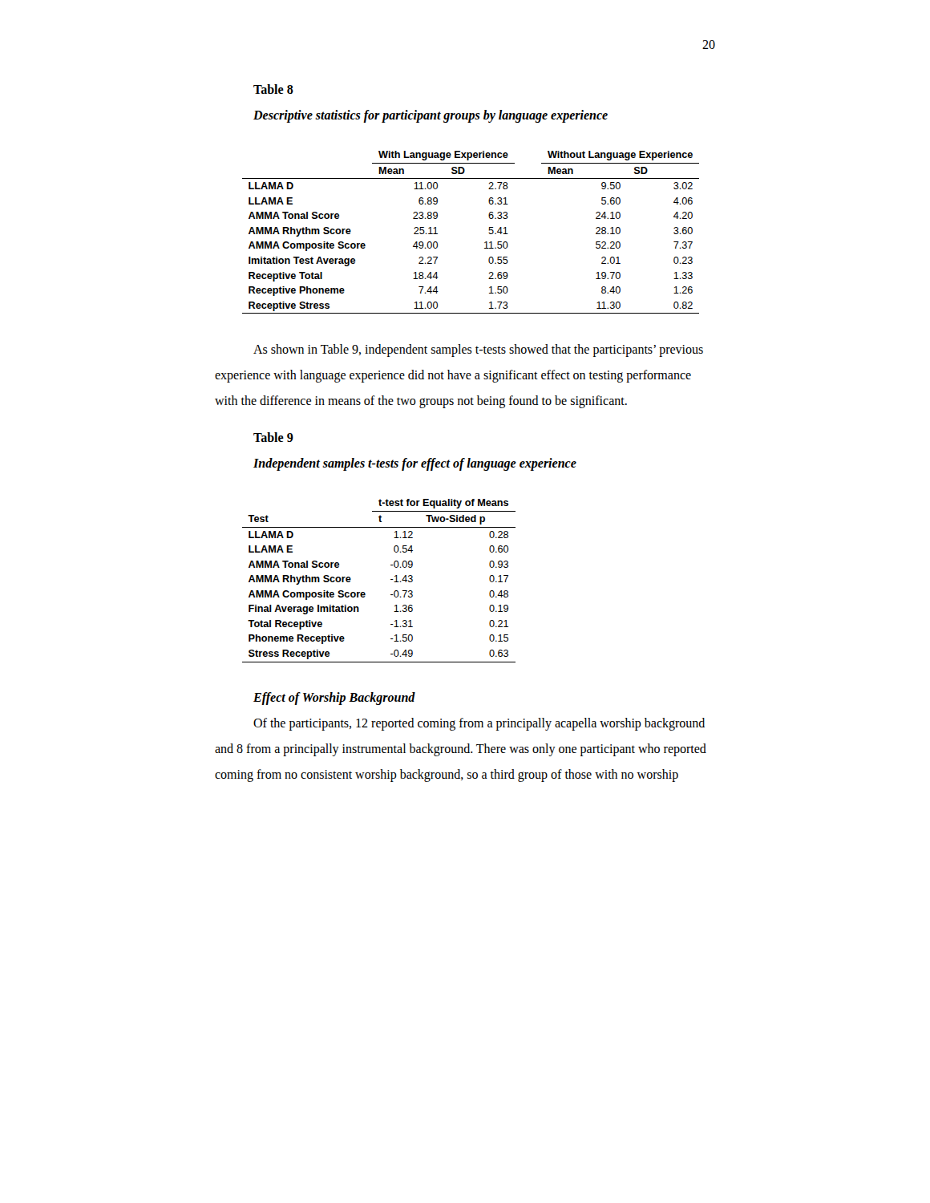20
Table 8
Descriptive statistics for participant groups by language experience
| | With Language Experience | | Without Language Experience |
| | Mean | SD | | Mean | SD |
| LLAMA D | 11.00 | 2.78 | | 9.50 | 3.02 |
| LLAMA E | 6.89 | 6.31 | | 5.60 | 4.06 |
| AMMA Tonal Score | 23.89 | 6.33 | | 24.10 | 4.20 |
| AMMA Rhythm Score | 25.11 | 5.41 | | 28.10 | 3.60 |
| AMMA Composite Score | 49.00 | 11.50 | | 52.20 | 7.37 |
| Imitation Test Average | 2.27 | 0.55 | | 2.01 | 0.23 |
| Receptive Total | 18.44 | 2.69 | | 19.70 | 1.33 |
| Receptive Phoneme | 7.44 | 1.50 | | 8.40 | 1.26 |
| Receptive Stress | 11.00 | 1.73 | | 11.30 | 0.82 |
As shown in Table 9, independent samples t-tests showed that the participants’ previous experience with language experience did not have a significant effect on testing performance with the difference in means of the two groups not being found to be significant.
Table 9
Independent samples t-tests for effect of language experience
| | t-test for Equality of Means |
| Test | t | Two-Sided p |
| LLAMA D | 1.12 | 0.28 |
| LLAMA E | 0.54 | 0.60 |
| AMMA Tonal Score | -0.09 | 0.93 |
| AMMA Rhythm Score | -1.43 | 0.17 |
| AMMA Composite Score | -0.73 | 0.48 |
| Final Average Imitation | 1.36 | 0.19 |
| Total Receptive | -1.31 | 0.21 |
| Phoneme Receptive | -1.50 | 0.15 |
| Stress Receptive | -0.49 | 0.63 |
Effect of Worship Background
Of the participants, 12 reported coming from a principally acapella worship background and 8 from a principally instrumental background. There was only one participant who reported coming from no consistent worship background, so a third group of those with no worship